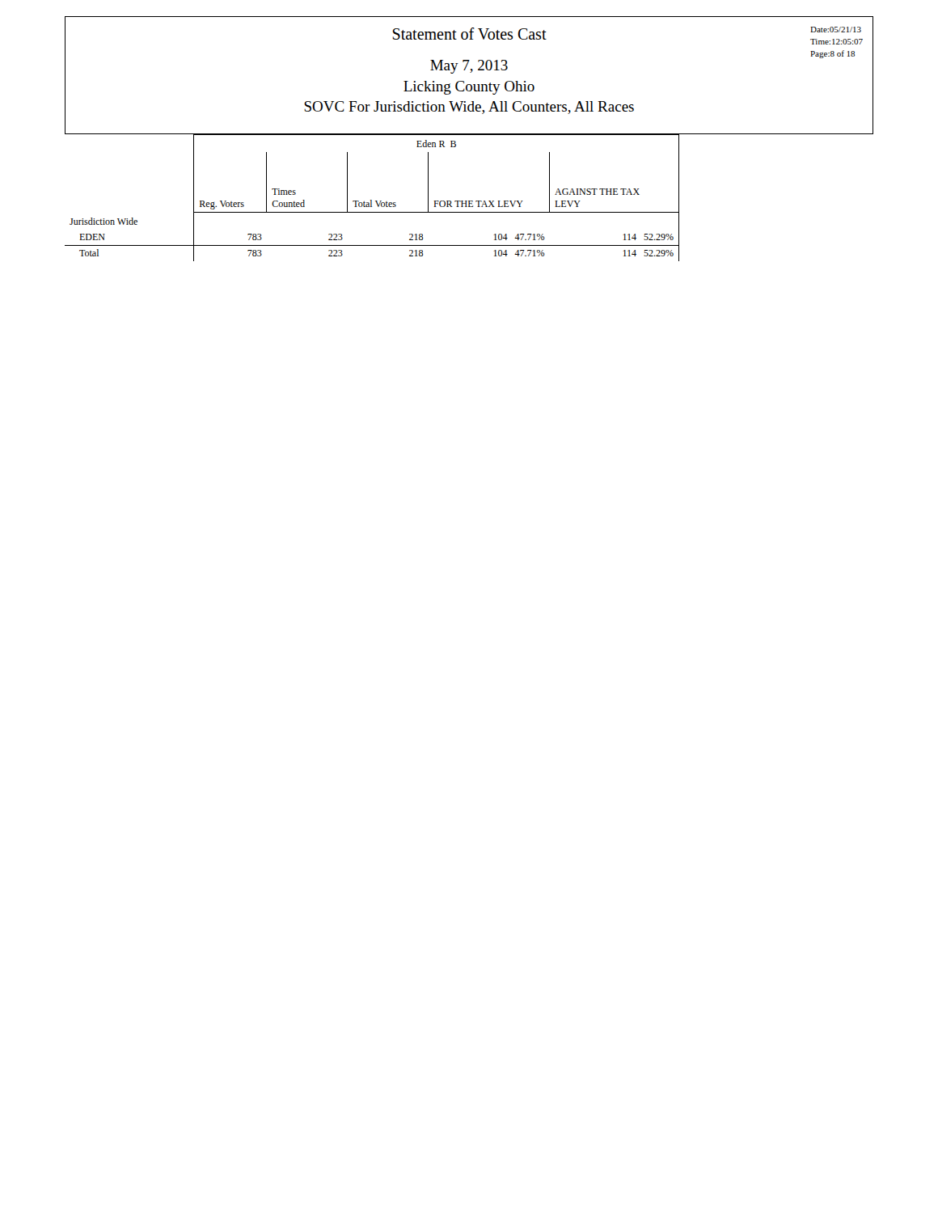Date:05/21/13
Time:12:05:07
Page:8 of 18
Statement of Votes Cast
May 7, 2013
Licking County Ohio
SOVC For Jurisdiction Wide, All Counters, All Races
| | Eden R B |
| --- | --- |
| | Reg. Voters | Times Counted | Total Votes | FOR THE TAX LEVY | AGAINST THE TAX LEVY |
| Jurisdiction Wide | | | | | |
| EDEN | 783 | 223 | 218 | 104 47.71% | 114 52.29% |
| Total | 783 | 223 | 218 | 104 47.71% | 114 52.29% |